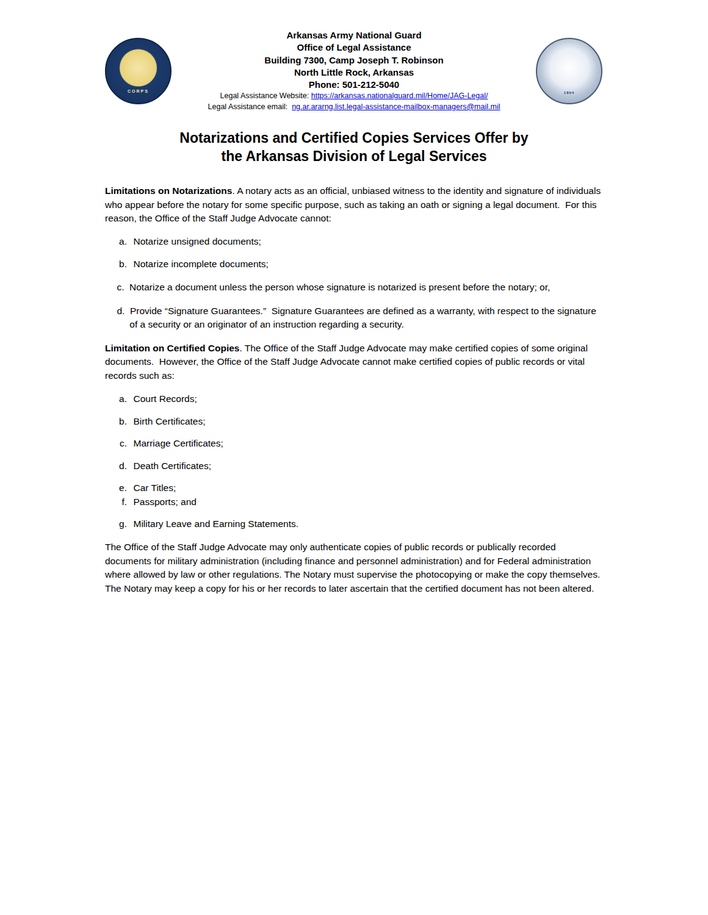CORPS
Arkansas Army National Guard
Office of Legal Assistance
Building 7300, Camp Joseph T. Robinson
North Little Rock, Arkansas
Phone: 501-212-5040
Legal Assistance Website: https://arkansas.nationalguard.mil/Home/JAG-Legal/
Legal Assistance email: ng.ar.ararng.list.legal-assistance-mailbox-managers@mail.mil
1804
Notarizations and Certified Copies Services Offer by
the Arkansas Division of Legal Services
Limitations on Notarizations. A notary acts as an official, unbiased witness to the identity and signature of individuals who appear before the notary for some specific purpose, such as taking an oath or signing a legal document. For this reason, the Office of the Staff Judge Advocate cannot:
Notarize unsigned documents;
Notarize incomplete documents;
c. Notarize a document unless the person whose signature is notarized is present before the notary; or,
d. Provide “Signature Guarantees.” Signature Guarantees are defined as a warranty, with respect to the signature of a security or an originator of an instruction regarding a security.
Limitation on Certified Copies. The Office of the Staff Judge Advocate may make certified copies of some original documents. However, the Office of the Staff Judge Advocate cannot make certified copies of public records or vital records such as:
Court Records;
Birth Certificates;
Marriage Certificates;
Death Certificates;
Car Titles;
Passports; and
Military Leave and Earning Statements.
The Office of the Staff Judge Advocate may only authenticate copies of public records or publically recorded documents for military administration (including finance and personnel administration) and for Federal administration where allowed by law or other regulations. The Notary must supervise the photocopying or make the copy themselves. The Notary may keep a copy for his or her records to later ascertain that the certified document has not been altered.